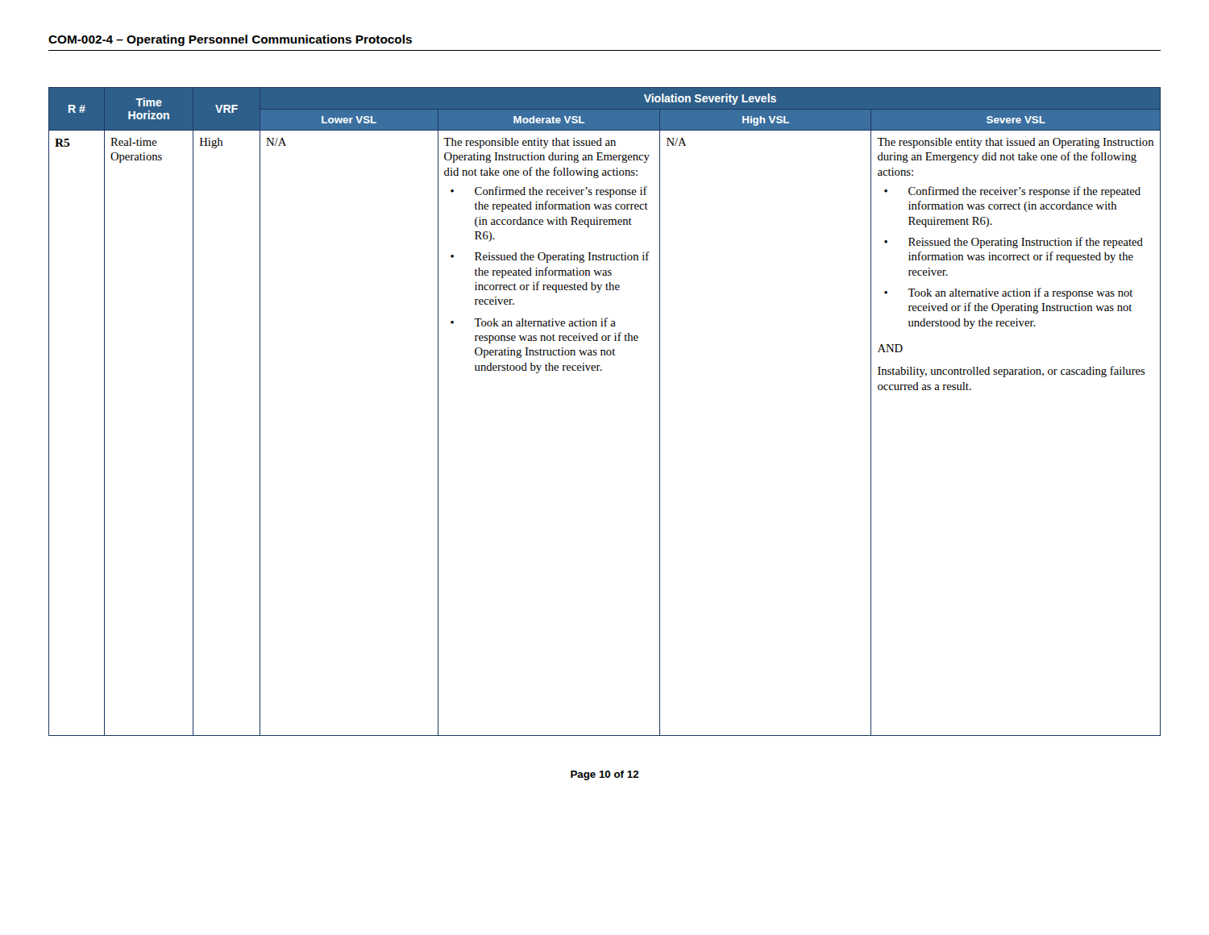COM-002-4 – Operating Personnel Communications Protocols
| R # | Time Horizon | VRF | Violation Severity Levels |
| --- | --- | --- | --- |
| Lower VSL | Moderate VSL | High VSL | Severe VSL |
| R5 | Real-time Operations | High | N/A | The responsible entity that issued an Operating Instruction during an Emergency did not take one of the following actions: Confirmed the receiver’s response if the repeated information was correct (in accordance with Requirement R6). Reissued the Operating Instruction if the repeated information was incorrect or if requested by the receiver. Took an alternative action if a response was not received or if the Operating Instruction was not understood by the receiver. | N/A | The responsible entity that issued an Operating Instruction during an Emergency did not take one of the following actions: Confirmed the receiver’s response if the repeated information was correct (in accordance with Requirement R6). Reissued the Operating Instruction if the repeated information was incorrect or if requested by the receiver. Took an alternative action if a response was not received or if the Operating Instruction was not understood by the receiver. AND Instability, uncontrolled separation, or cascading failures occurred as a result. |
Page 10 of 12